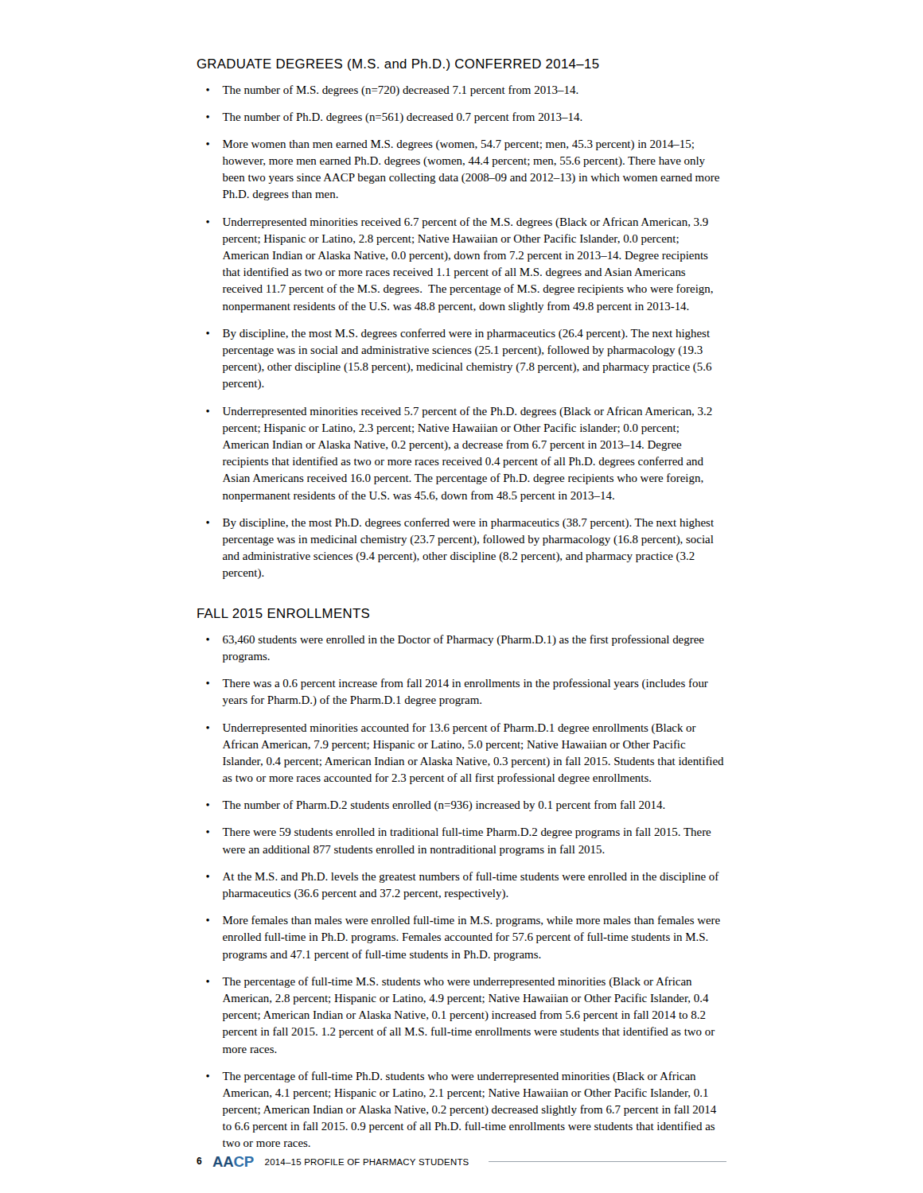GRADUATE DEGREES (M.S. and Ph.D.) CONFERRED 2014–15
The number of M.S. degrees (n=720) decreased 7.1 percent from 2013–14.
The number of Ph.D. degrees (n=561) decreased 0.7 percent from 2013–14.
More women than men earned M.S. degrees (women, 54.7 percent; men, 45.3 percent) in 2014–15; however, more men earned Ph.D. degrees (women, 44.4 percent; men, 55.6 percent). There have only been two years since AACP began collecting data (2008–09 and 2012–13) in which women earned more Ph.D. degrees than men.
Underrepresented minorities received 6.7 percent of the M.S. degrees (Black or African American, 3.9 percent; Hispanic or Latino, 2.8 percent; Native Hawaiian or Other Pacific Islander, 0.0 percent; American Indian or Alaska Native, 0.0 percent), down from 7.2 percent in 2013–14. Degree recipients that identified as two or more races received 1.1 percent of all M.S. degrees and Asian Americans received 11.7 percent of the M.S. degrees. The percentage of M.S. degree recipients who were foreign, nonpermanent residents of the U.S. was 48.8 percent, down slightly from 49.8 percent in 2013-14.
By discipline, the most M.S. degrees conferred were in pharmaceutics (26.4 percent). The next highest percentage was in social and administrative sciences (25.1 percent), followed by pharmacology (19.3 percent), other discipline (15.8 percent), medicinal chemistry (7.8 percent), and pharmacy practice (5.6 percent).
Underrepresented minorities received 5.7 percent of the Ph.D. degrees (Black or African American, 3.2 percent; Hispanic or Latino, 2.3 percent; Native Hawaiian or Other Pacific islander; 0.0 percent; American Indian or Alaska Native, 0.2 percent), a decrease from 6.7 percent in 2013–14. Degree recipients that identified as two or more races received 0.4 percent of all Ph.D. degrees conferred and Asian Americans received 16.0 percent. The percentage of Ph.D. degree recipients who were foreign, nonpermanent residents of the U.S. was 45.6, down from 48.5 percent in 2013–14.
By discipline, the most Ph.D. degrees conferred were in pharmaceutics (38.7 percent). The next highest percentage was in medicinal chemistry (23.7 percent), followed by pharmacology (16.8 percent), social and administrative sciences (9.4 percent), other discipline (8.2 percent), and pharmacy practice (3.2 percent).
FALL 2015 ENROLLMENTS
63,460 students were enrolled in the Doctor of Pharmacy (Pharm.D.1) as the first professional degree programs.
There was a 0.6 percent increase from fall 2014 in enrollments in the professional years (includes four years for Pharm.D.) of the Pharm.D.1 degree program.
Underrepresented minorities accounted for 13.6 percent of Pharm.D.1 degree enrollments (Black or African American, 7.9 percent; Hispanic or Latino, 5.0 percent; Native Hawaiian or Other Pacific Islander, 0.4 percent; American Indian or Alaska Native, 0.3 percent) in fall 2015. Students that identified as two or more races accounted for 2.3 percent of all first professional degree enrollments.
The number of Pharm.D.2 students enrolled (n=936) increased by 0.1 percent from fall 2014.
There were 59 students enrolled in traditional full-time Pharm.D.2 degree programs in fall 2015. There were an additional 877 students enrolled in nontraditional programs in fall 2015.
At the M.S. and Ph.D. levels the greatest numbers of full-time students were enrolled in the discipline of pharmaceutics (36.6 percent and 37.2 percent, respectively).
More females than males were enrolled full-time in M.S. programs, while more males than females were enrolled full-time in Ph.D. programs. Females accounted for 57.6 percent of full-time students in M.S. programs and 47.1 percent of full-time students in Ph.D. programs.
The percentage of full-time M.S. students who were underrepresented minorities (Black or African American, 2.8 percent; Hispanic or Latino, 4.9 percent; Native Hawaiian or Other Pacific Islander, 0.4 percent; American Indian or Alaska Native, 0.1 percent) increased from 5.6 percent in fall 2014 to 8.2 percent in fall 2015. 1.2 percent of all M.S. full-time enrollments were students that identified as two or more races.
The percentage of full-time Ph.D. students who were underrepresented minorities (Black or African American, 4.1 percent; Hispanic or Latino, 2.1 percent; Native Hawaiian or Other Pacific Islander, 0.1 percent; American Indian or Alaska Native, 0.2 percent) decreased slightly from 6.7 percent in fall 2014 to 6.6 percent in fall 2015. 0.9 percent of all Ph.D. full-time enrollments were students that identified as two or more races.
6 AA CP 2014–15 PROFILE OF PHARMACY STUDENTS